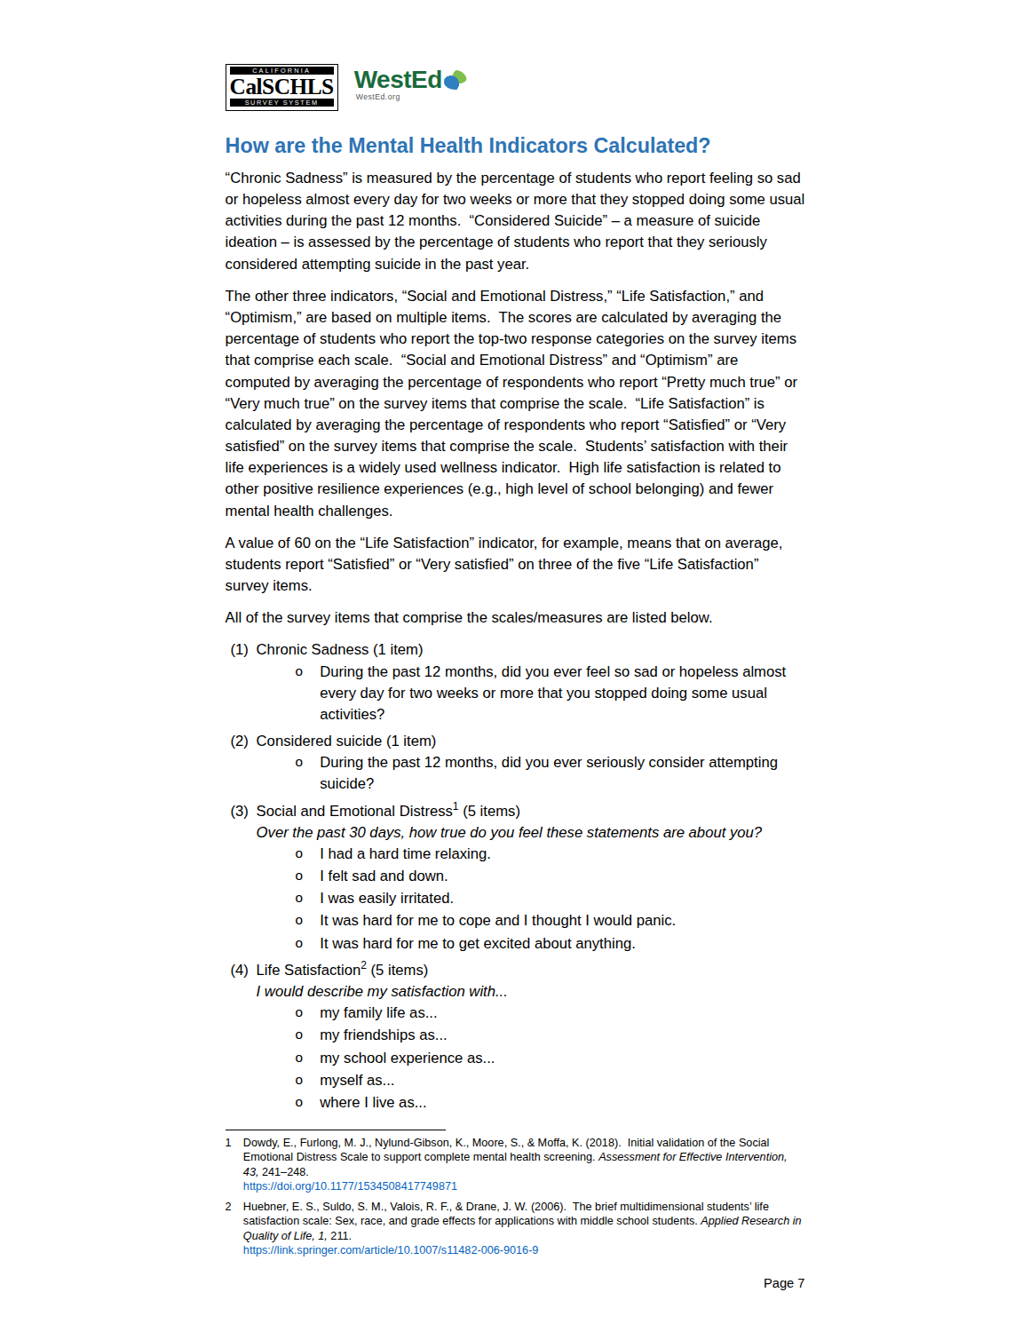CALIFORNIA CalSCHLS SURVEY SYSTEM
WestEd WestEd.org
How are the Mental Health Indicators Calculated?
“Chronic Sadness” is measured by the percentage of students who report feeling so sad or hopeless almost every day for two weeks or more that they stopped doing some usual activities during the past 12 months. “Considered Suicide” – a measure of suicide ideation – is assessed by the percentage of students who report that they seriously considered attempting suicide in the past year.
The other three indicators, “Social and Emotional Distress,” “Life Satisfaction,” and “Optimism,” are based on multiple items. The scores are calculated by averaging the percentage of students who report the top-two response categories on the survey items that comprise each scale. “Social and Emotional Distress” and “Optimism” are computed by averaging the percentage of respondents who report “Pretty much true” or “Very much true” on the survey items that comprise the scale. “Life Satisfaction” is calculated by averaging the percentage of respondents who report “Satisfied” or “Very satisfied” on the survey items that comprise the scale. Students’ satisfaction with their life experiences is a widely used wellness indicator. High life satisfaction is related to other positive resilience experiences (e.g., high level of school belonging) and fewer mental health challenges.
A value of 60 on the “Life Satisfaction” indicator, for example, means that on average, students report “Satisfied” or “Very satisfied” on three of the five “Life Satisfaction” survey items.
All of the survey items that comprise the scales/measures are listed below.
(1) Chronic Sadness (1 item)
During the past 12 months, did you ever feel so sad or hopeless almost every day for two weeks or more that you stopped doing some usual activities?
(2) Considered suicide (1 item)
During the past 12 months, did you ever seriously consider attempting suicide?
(3) Social and Emotional Distress1 (5 items) Over the past 30 days, how true do you feel these statements are about you?
I had a hard time relaxing.
I felt sad and down.
I was easily irritated.
It was hard for me to cope and I thought I would panic.
It was hard for me to get excited about anything.
(4) Life Satisfaction2 (5 items) I would describe my satisfaction with...
my family life as...
my friendships as...
my school experience as...
myself as...
where I live as...
Dowdy, E., Furlong, M. J., Nylund-Gibson, K., Moore, S., & Moffa, K. (2018). Initial validation of the Social Emotional Distress Scale to support complete mental health screening. Assessment for Effective Intervention, 43, 241–248.
https://doi.org/10.1177/1534508417749871
Huebner, E. S., Suldo, S. M., Valois, R. F., & Drane, J. W. (2006). The brief multidimensional students’ life satisfaction scale: Sex, race, and grade effects for applications with middle school students. Applied Research in Quality of Life, 1, 211.
https://link.springer.com/article/10.1007/s11482-006-9016-9
Page 7